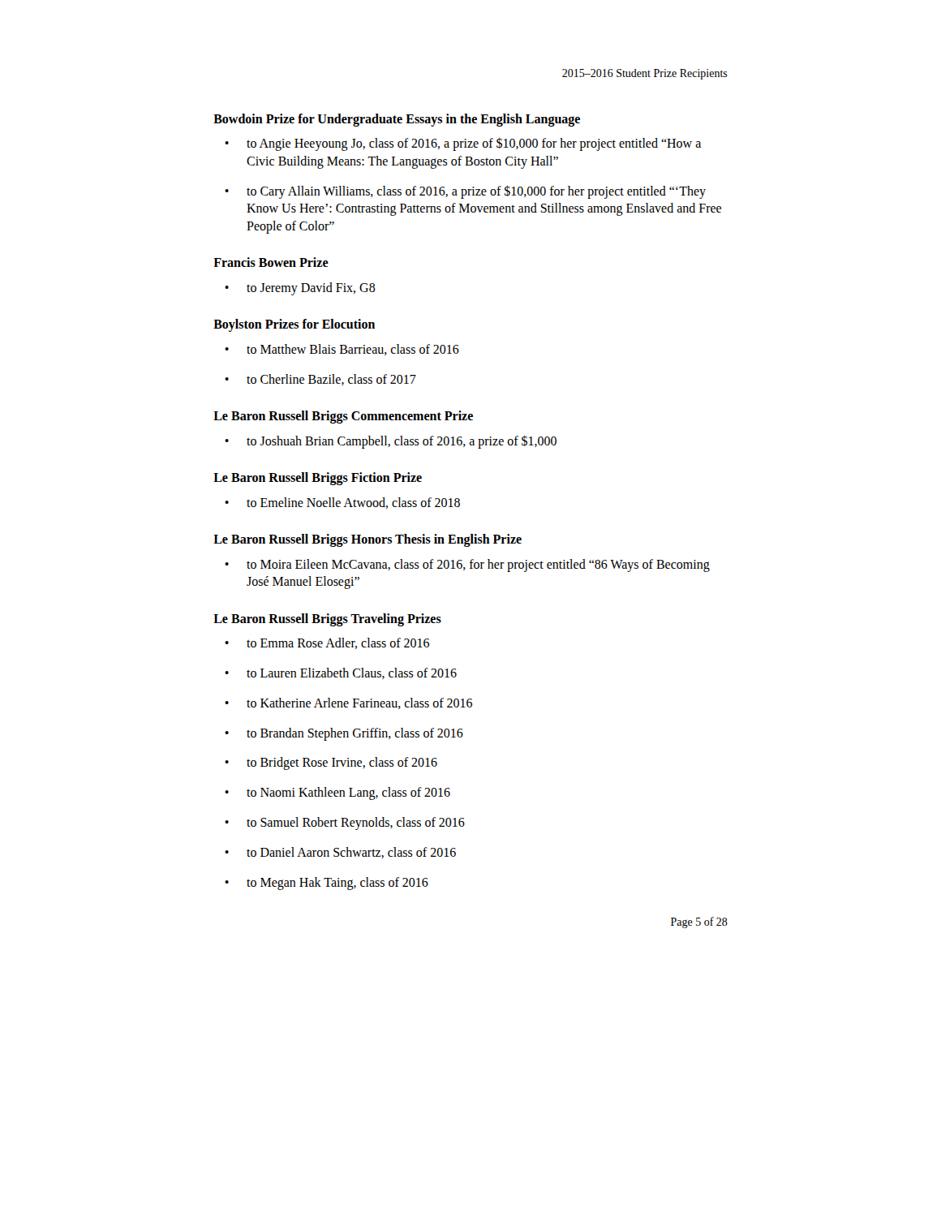2015–2016 Student Prize Recipients
Bowdoin Prize for Undergraduate Essays in the English Language
to Angie Heeyoung Jo, class of 2016, a prize of $10,000 for her project entitled “How a Civic Building Means: The Languages of Boston City Hall”
to Cary Allain Williams, class of 2016, a prize of $10,000 for her project entitled “‘They Know Us Here’: Contrasting Patterns of Movement and Stillness among Enslaved and Free People of Color”
Francis Bowen Prize
to Jeremy David Fix, G8
Boylston Prizes for Elocution
to Matthew Blais Barrieau, class of 2016
to Cherline Bazile, class of 2017
Le Baron Russell Briggs Commencement Prize
to Joshuah Brian Campbell, class of 2016, a prize of $1,000
Le Baron Russell Briggs Fiction Prize
to Emeline Noelle Atwood, class of 2018
Le Baron Russell Briggs Honors Thesis in English Prize
to Moira Eileen McCavana, class of 2016, for her project entitled “86 Ways of Becoming José Manuel Elosegi”
Le Baron Russell Briggs Traveling Prizes
to Emma Rose Adler, class of 2016
to Lauren Elizabeth Claus, class of 2016
to Katherine Arlene Farineau, class of 2016
to Brandan Stephen Griffin, class of 2016
to Bridget Rose Irvine, class of 2016
to Naomi Kathleen Lang, class of 2016
to Samuel Robert Reynolds, class of 2016
to Daniel Aaron Schwartz, class of 2016
to Megan Hak Taing, class of 2016
Page 5 of 28